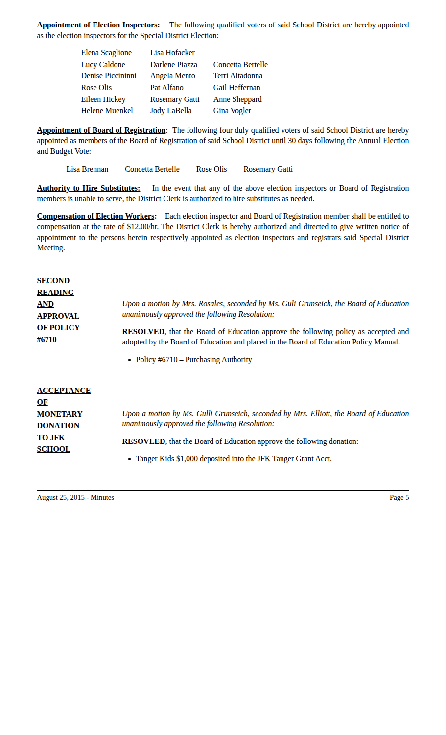Appointment of Election Inspectors: The following qualified voters of said School District are hereby appointed as the election inspectors for the Special District Election:
| Elena Scaglione | Lisa Hofacker | |
| Lucy Caldone | Darlene Piazza | Concetta Bertelle |
| Denise Piccininni | Angela Mento | Terri Altadonna |
| Rose Olis | Pat Alfano | Gail Heffernan |
| Eileen Hickey | Rosemary Gatti | Anne Sheppard |
| Helene Muenkel | Jody LaBella | Gina Vogler |
Appointment of Board of Registration: The following four duly qualified voters of said School District are hereby appointed as members of the Board of Registration of said School District until 30 days following the Annual Election and Budget Vote:
| Lisa Brennan | Concetta Bertelle | Rose Olis | Rosemary Gatti |
Authority to Hire Substitutes: In the event that any of the above election inspectors or Board of Registration members is unable to serve, the District Clerk is authorized to hire substitutes as needed.
Compensation of Election Workers: Each election inspector and Board of Registration member shall be entitled to compensation at the rate of $12.00/hr. The District Clerk is hereby authorized and directed to give written notice of appointment to the persons herein respectively appointed as election inspectors and registrars said Special District Meeting.
SECOND READING AND APPROVAL OF POLICY #6710
Upon a motion by Mrs. Rosales, seconded by Ms. Guli Grunseich, the Board of Education unanimously approved the following Resolution:
RESOLVED, that the Board of Education approve the following policy as accepted and adopted by the Board of Education and placed in the Board of Education Policy Manual.
Policy #6710 – Purchasing Authority
ACCEPTANCE OF MONETARY DONATION TO JFK SCHOOL
Upon a motion by Ms. Gulli Grunseich, seconded by Mrs. Elliott, the Board of Education unanimously approved the following Resolution:
RESOVLED, that the Board of Education approve the following donation:
Tanger Kids $1,000 deposited into the JFK Tanger Grant Acct.
August 25, 2015 - Minutes Page 5